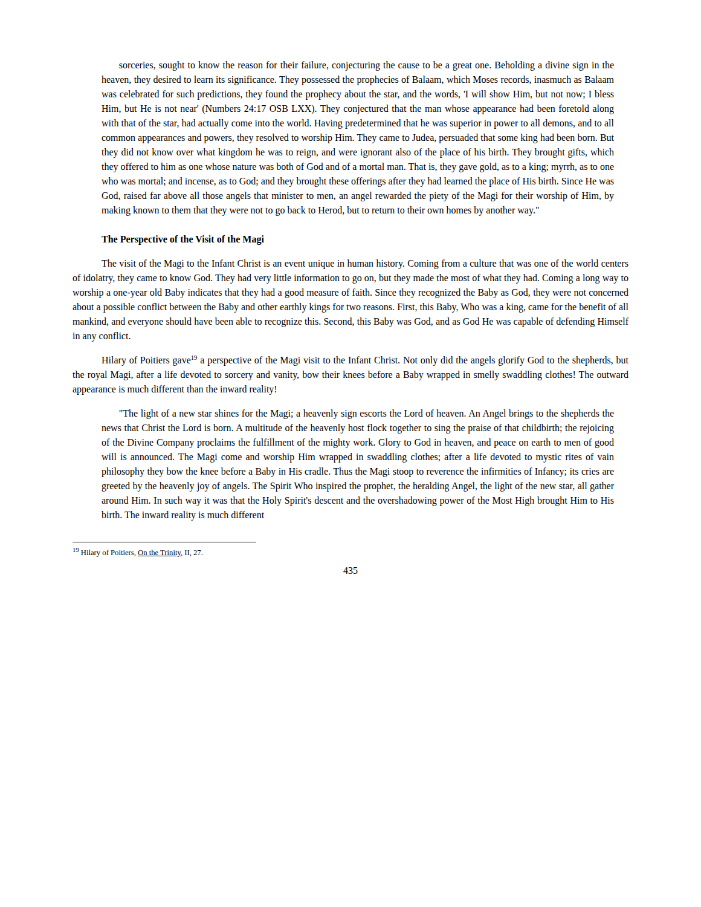sorceries, sought to know the reason for their failure, conjecturing the cause to be a great one. Beholding a divine sign in the heaven, they desired to learn its significance. They possessed the prophecies of Balaam, which Moses records, inasmuch as Balaam was celebrated for such predictions, they found the prophecy about the star, and the words, 'I will show Him, but not now; I bless Him, but He is not near' (Numbers 24:17 OSB LXX). They conjectured that the man whose appearance had been foretold along with that of the star, had actually come into the world. Having predetermined that he was superior in power to all demons, and to all common appearances and powers, they resolved to worship Him. They came to Judea, persuaded that some king had been born. But they did not know over what kingdom he was to reign, and were ignorant also of the place of his birth. They brought gifts, which they offered to him as one whose nature was both of God and of a mortal man. That is, they gave gold, as to a king; myrrh, as to one who was mortal; and incense, as to God; and they brought these offerings after they had learned the place of His birth. Since He was God, raised far above all those angels that minister to men, an angel rewarded the piety of the Magi for their worship of Him, by making known to them that they were not to go back to Herod, but to return to their own homes by another way."
The Perspective of the Visit of the Magi
The visit of the Magi to the Infant Christ is an event unique in human history. Coming from a culture that was one of the world centers of idolatry, they came to know God. They had very little information to go on, but they made the most of what they had. Coming a long way to worship a one-year old Baby indicates that they had a good measure of faith. Since they recognized the Baby as God, they were not concerned about a possible conflict between the Baby and other earthly kings for two reasons. First, this Baby, Who was a king, came for the benefit of all mankind, and everyone should have been able to recognize this. Second, this Baby was God, and as God He was capable of defending Himself in any conflict.
Hilary of Poitiers gave19 a perspective of the Magi visit to the Infant Christ. Not only did the angels glorify God to the shepherds, but the royal Magi, after a life devoted to sorcery and vanity, bow their knees before a Baby wrapped in smelly swaddling clothes! The outward appearance is much different than the inward reality!
"The light of a new star shines for the Magi; a heavenly sign escorts the Lord of heaven. An Angel brings to the shepherds the news that Christ the Lord is born. A multitude of the heavenly host flock together to sing the praise of that childbirth; the rejoicing of the Divine Company proclaims the fulfillment of the mighty work. Glory to God in heaven, and peace on earth to men of good will is announced. The Magi come and worship Him wrapped in swaddling clothes; after a life devoted to mystic rites of vain philosophy they bow the knee before a Baby in His cradle. Thus the Magi stoop to reverence the infirmities of Infancy; its cries are greeted by the heavenly joy of angels. The Spirit Who inspired the prophet, the heralding Angel, the light of the new star, all gather around Him. In such way it was that the Holy Spirit's descent and the overshadowing power of the Most High brought Him to His birth. The inward reality is much different
19 Hilary of Poitiers, On the Trinity, II, 27.
435